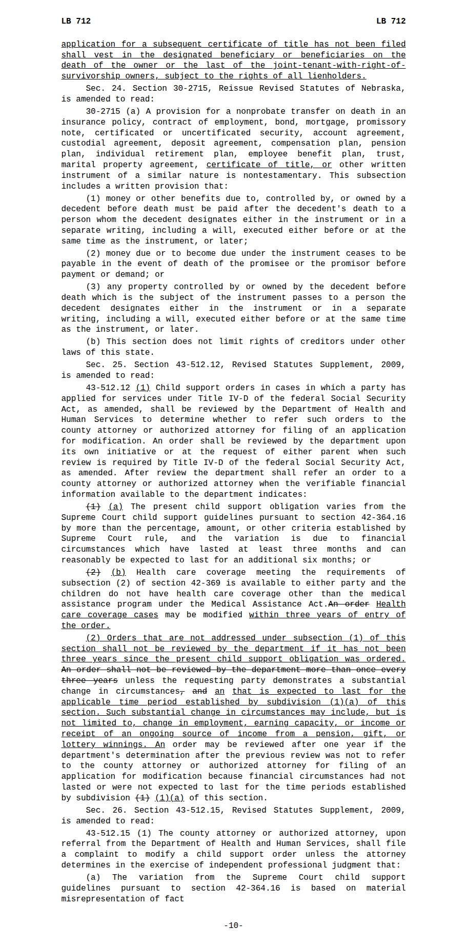LB 712 LB 712
application for a subsequent certificate of title has not been filed shall vest in the designated beneficiary or beneficiaries on the death of the owner or the last of the joint-tenant-with-right-of-survivorship owners, subject to the rights of all lienholders.
Sec. 24. Section 30-2715, Reissue Revised Statutes of Nebraska, is amended to read:
30-2715 (a) A provision for a nonprobate transfer on death in an insurance policy, contract of employment, bond, mortgage, promissory note, certificated or uncertificated security, account agreement, custodial agreement, deposit agreement, compensation plan, pension plan, individual retirement plan, employee benefit plan, trust, marital property agreement, certificate of title, or other written instrument of a similar nature is nontestamentary. This subsection includes a written provision that:
(1) money or other benefits due to, controlled by, or owned by a decedent before death must be paid after the decedent's death to a person whom the decedent designates either in the instrument or in a separate writing, including a will, executed either before or at the same time as the instrument, or later;
(2) money due or to become due under the instrument ceases to be payable in the event of death of the promisee or the promisor before payment or demand; or
(3) any property controlled by or owned by the decedent before death which is the subject of the instrument passes to a person the decedent designates either in the instrument or in a separate writing, including a will, executed either before or at the same time as the instrument, or later.
(b) This section does not limit rights of creditors under other laws of this state.
Sec. 25. Section 43-512.12, Revised Statutes Supplement, 2009, is amended to read:
43-512.12 (1) Child support orders in cases in which a party has applied for services under Title IV-D of the federal Social Security Act, as amended, shall be reviewed by the Department of Health and Human Services to determine whether to refer such orders to the county attorney or authorized attorney for filing of an application for modification. An order shall be reviewed by the department upon its own initiative or at the request of either parent when such review is required by Title IV-D of the federal Social Security Act, as amended. After review the department shall refer an order to a county attorney or authorized attorney when the verifiable financial information available to the department indicates:
(1) (a) The present child support obligation varies from the Supreme Court child support guidelines pursuant to section 42-364.16 by more than the percentage, amount, or other criteria established by Supreme Court rule, and the variation is due to financial circumstances which have lasted at least three months and can reasonably be expected to last for an additional six months; or
(2) (b) Health care coverage meeting the requirements of subsection (2) of section 42-369 is available to either party and the children do not have health care coverage other than the medical assistance program under the Medical Assistance Act.An order Health care coverage cases may be modified within three years of entry of the order.
(2) Orders that are not addressed under subsection (1) of this section shall not be reviewed by the department if it has not been three years since the present child support obligation was ordered. An order shall not be reviewed by the department more than once every three years unless the requesting party demonstrates a substantial change in circumstances, and an that is expected to last for the applicable time period established by subdivision (1)(a) of this section. Such substantial change in circumstances may include, but is not limited to, change in employment, earning capacity, or income or receipt of an ongoing source of income from a pension, gift, or lottery winnings. An order may be reviewed after one year if the department's determination after the previous review was not to refer to the county attorney or authorized attorney for filing of an application for modification because financial circumstances had not lasted or were not expected to last for the time periods established by subdivision (1) (1)(a) of this section.
Sec. 26. Section 43-512.15, Revised Statutes Supplement, 2009, is amended to read:
43-512.15 (1) The county attorney or authorized attorney, upon referral from the Department of Health and Human Services, shall file a complaint to modify a child support order unless the attorney determines in the exercise of independent professional judgment that:
(a) The variation from the Supreme Court child support guidelines pursuant to section 42-364.16 is based on material misrepresentation of fact
-10-